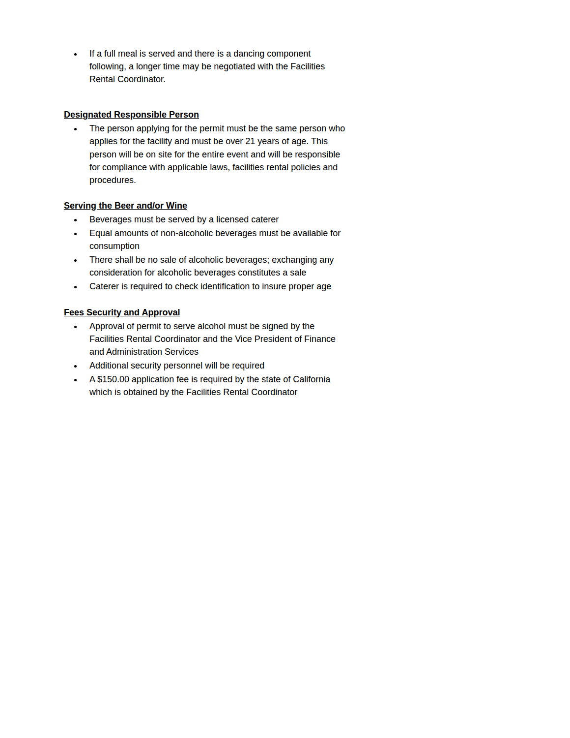If a full meal is served and there is a dancing component following, a longer time may be negotiated with the Facilities Rental Coordinator.
Designated Responsible Person
The person applying for the permit must be the same person who applies for the facility and must be over 21 years of age. This person will be on site for the entire event and will be responsible for compliance with applicable laws, facilities rental policies and procedures.
Serving the Beer and/or Wine
Beverages must be served by a licensed caterer
Equal amounts of non-alcoholic beverages must be available for consumption
There shall be no sale of alcoholic beverages; exchanging any consideration for alcoholic beverages constitutes a sale
Caterer is required to check identification to insure proper age
Fees Security and Approval
Approval of permit to serve alcohol must be signed by the Facilities Rental Coordinator and the Vice President of Finance and Administration Services
Additional security personnel will be required
A $150.00 application fee is required by the state of California which is obtained by the Facilities Rental Coordinator